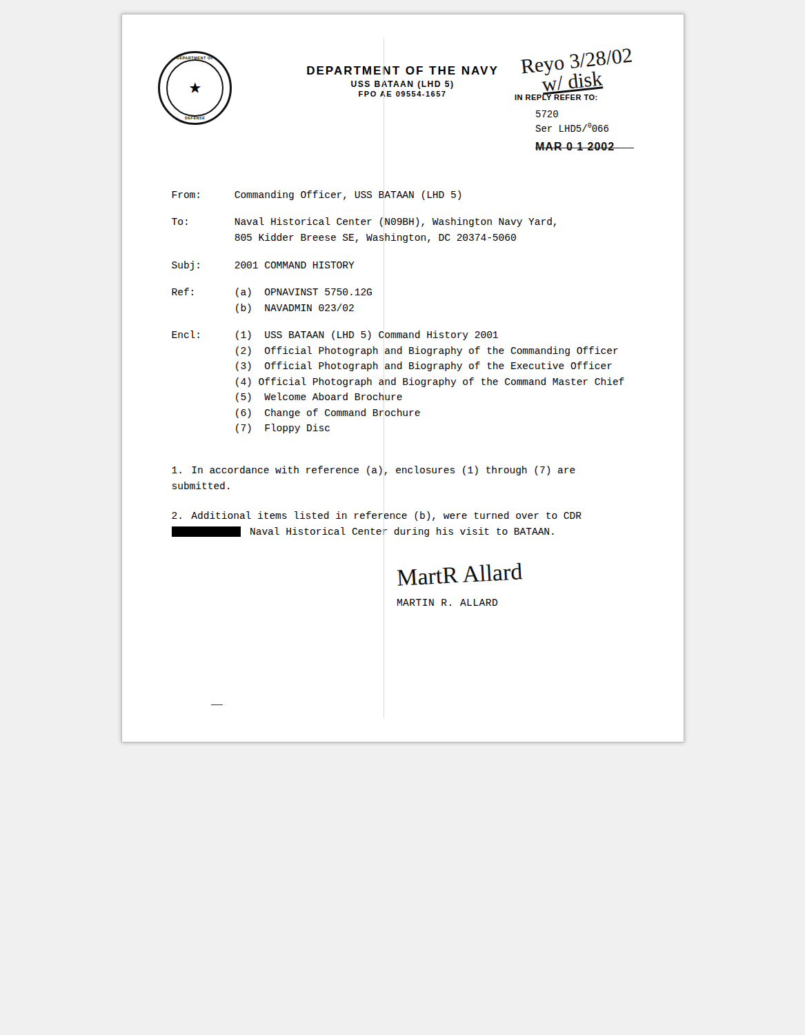DEPARTMENT OF
★
DEFENSE
DEPARTMENT OF THE NAVY
USS BATAAN (LHD 5)
FPO AE 09554-1657
Reyo 3/28/02 w/ disk
IN REPLY REFER TO:
5720
Ser LHD5/0066
MAR 0 1 2002
| From: | Commanding Officer, USS BATAAN (LHD 5) |
| To: | Naval Historical Center (N09BH), Washington Navy Yard, 805 Kidder Breese SE, Washington, DC 20374-5060 |
| Subj: | 2001 COMMAND HISTORY |
| Ref: | (a) OPNAVINST 5750.12G (b) NAVADMIN 023/02 |
| Encl: | (1) USS BATAAN (LHD 5) Command History 2001 (2) Official Photograph and Biography of the Commanding Officer (3) Official Photograph and Biography of the Executive Officer (4) Official Photograph and Biography of the Command Master Chief (5) Welcome Aboard Brochure (6) Change of Command Brochure (7) Floppy Disc |
1. In accordance with reference (a), enclosures (1) through (7) are submitted.
2. Additional items listed in reference (b), were turned over to CDR
Naval Historical Center during his visit to BATAAN.
MartR Allard
MARTIN R. ALLARD